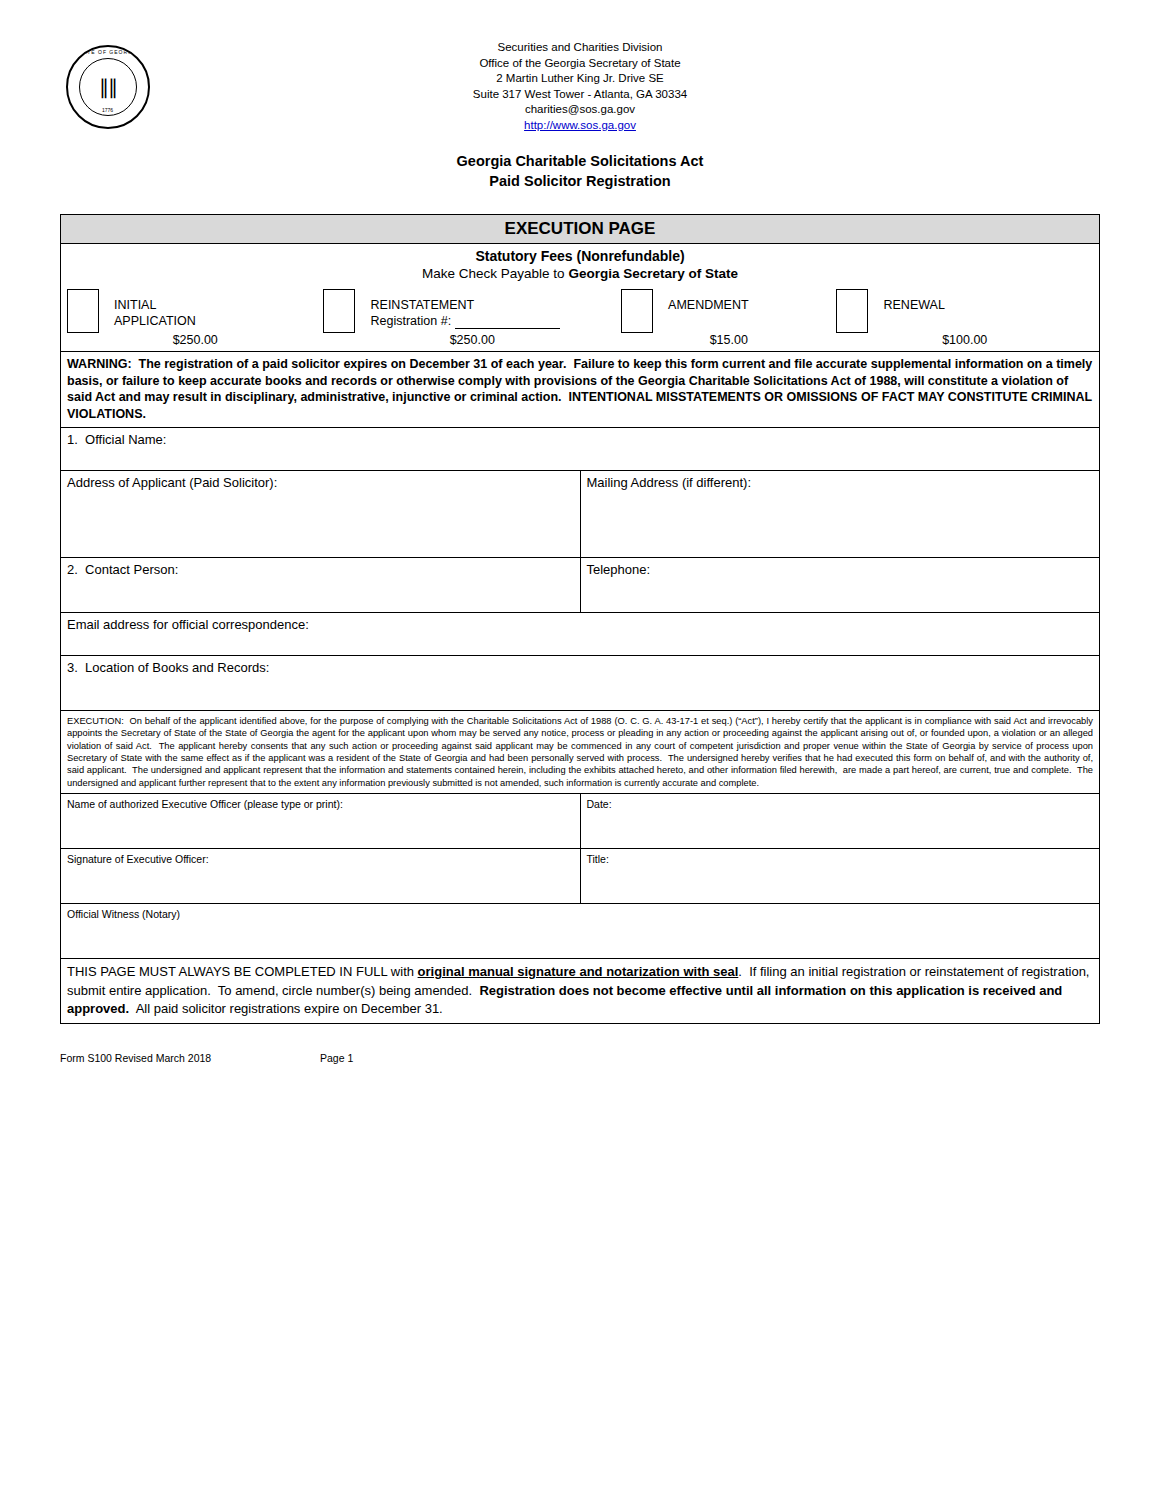STATE OF GEORGIA
∥∥
1776
Securities and Charities Division
Office of the Georgia Secretary of State
2 Martin Luther King Jr. Drive SE
Suite 317 West Tower - Atlanta, GA 30334
charities@sos.ga.gov
http://www.sos.ga.gov
Georgia Charitable Solicitations Act
Paid Solicitor Registration
| EXECUTION PAGE |
| Statutory Fees (Nonrefundable) Make Check Payable to Georgia Secretary of State / / INITIAL APPLICATION / / REINSTATEMENT Registration #: / / AMENDMENT / / RENEWAL / / $250.00 / $250.00 / $15.00 / $100.00 / |
| WARNING: The registration of a paid solicitor expires on December 31 of each year. Failure to keep this form current and file accurate supplemental information on a timely basis, or failure to keep accurate books and records or otherwise comply with provisions of the Georgia Charitable Solicitations Act of 1988, will constitute a violation of said Act and may result in disciplinary, administrative, injunctive or criminal action. INTENTIONAL MISSTATEMENTS OR OMISSIONS OF FACT MAY CONSTITUTE CRIMINAL VIOLATIONS. |
| 1. Official Name: |
| Address of Applicant (Paid Solicitor): | Mailing Address (if different): |
| 2. Contact Person: | Telephone: |
| Email address for official correspondence: |
| 3. Location of Books and Records: |
| EXECUTION: On behalf of the applicant identified above, for the purpose of complying with the Charitable Solicitations Act of 1988 (O. C. G. A. 43-17-1 et seq.) (“Act”), I hereby certify that the applicant is in compliance with said Act and irrevocably appoints the Secretary of State of the State of Georgia the agent for the applicant upon whom may be served any notice, process or pleading in any action or proceeding against the applicant arising out of, or founded upon, a violation or an alleged violation of said Act. The applicant hereby consents that any such action or proceeding against said applicant may be commenced in any court of competent jurisdiction and proper venue within the State of Georgia by service of process upon Secretary of State with the same effect as if the applicant was a resident of the State of Georgia and had been personally served with process. The undersigned hereby verifies that he had executed this form on behalf of, and with the authority of, said applicant. The undersigned and applicant represent that the information and statements contained herein, including the exhibits attached hereto, and other information filed herewith, are made a part hereof, are current, true and complete. The undersigned and applicant further represent that to the extent any information previously submitted is not amended, such information is currently accurate and complete. |
| Name of authorized Executive Officer (please type or print): | Date: |
| Signature of Executive Officer: | Title: |
| Official Witness (Notary) |
| THIS PAGE MUST ALWAYS BE COMPLETED IN FULL with original manual signature and notarization with seal . If filing an initial registration or reinstatement of registration, submit entire application. To amend, circle number(s) being amended. Registration does not become effective until all information on this application is received and approved. All paid solicitor registrations expire on December 31. |
Form S100 Revised March 2018
Page 1